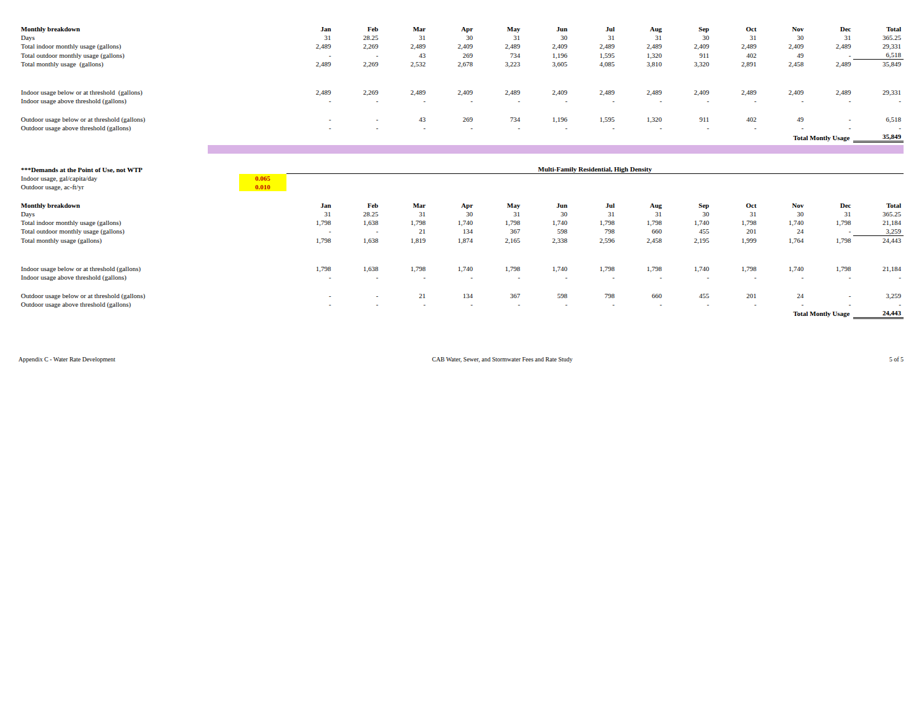| Monthly breakdown | | Jan | Feb | Mar | Apr | May | Jun | Jul | Aug | Sep | Oct | Nov | Dec | Total |
| Days | | 31 | 28.25 | 31 | 30 | 31 | 30 | 31 | 31 | 30 | 31 | 30 | 31 | 365.25 |
| Total indoor monthly usage (gallons) | | 2,489 | 2,269 | 2,489 | 2,409 | 2,489 | 2,409 | 2,489 | 2,489 | 2,409 | 2,489 | 2,409 | 2,489 | 29,331 |
| Total outdoor monthly usage (gallons) | | - | - | 43 | 269 | 734 | 1,196 | 1,595 | 1,320 | 911 | 402 | 49 | - | 6,518 |
| Total monthly usage (gallons) | | 2,489 | 2,269 | 2,532 | 2,678 | 3,223 | 3,605 | 4,085 | 3,810 | 3,320 | 2,891 | 2,458 | 2,489 | 35,849 |
| Indoor usage below or at threshold (gallons) | | 2,489 | 2,269 | 2,489 | 2,409 | 2,489 | 2,409 | 2,489 | 2,489 | 2,409 | 2,489 | 2,409 | 2,489 | 29,331 |
| Indoor usage above threshold (gallons) | | - | - | - | - | - | - | - | - | - | - | - | - | - |
| Outdoor usage below or at threshold (gallons) | | - | - | 43 | 269 | 734 | 1,196 | 1,595 | 1,320 | 911 | 402 | 49 | - | 6,518 |
| Outdoor usage above threshold (gallons) | | - | - | - | - | - | - | - | - | - | - | - | - | - |
| | Total Montly Usage | 35,849 |
| ***Demands at the Point of Use, not WTP | | Multi-Family Residential, High Density |
| Indoor usage, gal/capita/day | 0.065 | |
| Outdoor usage, ac-ft/yr | 0.010 | |
| Monthly breakdown | | Jan | Feb | Mar | Apr | May | Jun | Jul | Aug | Sep | Oct | Nov | Dec | Total |
| Days | | 31 | 28.25 | 31 | 30 | 31 | 30 | 31 | 31 | 30 | 31 | 30 | 31 | 365.25 |
| Total indoor monthly usage (gallons) | | 1,798 | 1,638 | 1,798 | 1,740 | 1,798 | 1,740 | 1,798 | 1,798 | 1,740 | 1,798 | 1,740 | 1,798 | 21,184 |
| Total outdoor monthly usage (gallons) | | - | - | 21 | 134 | 367 | 598 | 798 | 660 | 455 | 201 | 24 | - | 3,259 |
| Total monthly usage (gallons) | | 1,798 | 1,638 | 1,819 | 1,874 | 2,165 | 2,338 | 2,596 | 2,458 | 2,195 | 1,999 | 1,764 | 1,798 | 24,443 |
| Indoor usage below or at threshold (gallons) | | 1,798 | 1,638 | 1,798 | 1,740 | 1,798 | 1,740 | 1,798 | 1,798 | 1,740 | 1,798 | 1,740 | 1,798 | 21,184 |
| Indoor usage above threshold (gallons) | | - | - | - | - | - | - | - | - | - | - | - | - | - |
| Outdoor usage below or at threshold (gallons) | | - | - | 21 | 134 | 367 | 598 | 798 | 660 | 455 | 201 | 24 | - | 3,259 |
| Outdoor usage above threshold (gallons) | | - | - | - | - | - | - | - | - | - | - | - | - | - |
| | Total Montly Usage | 24,443 |
Appendix C - Water Rate Development
CAB Water, Sewer, and Stormwater Fees and Rate Study
5 of 5